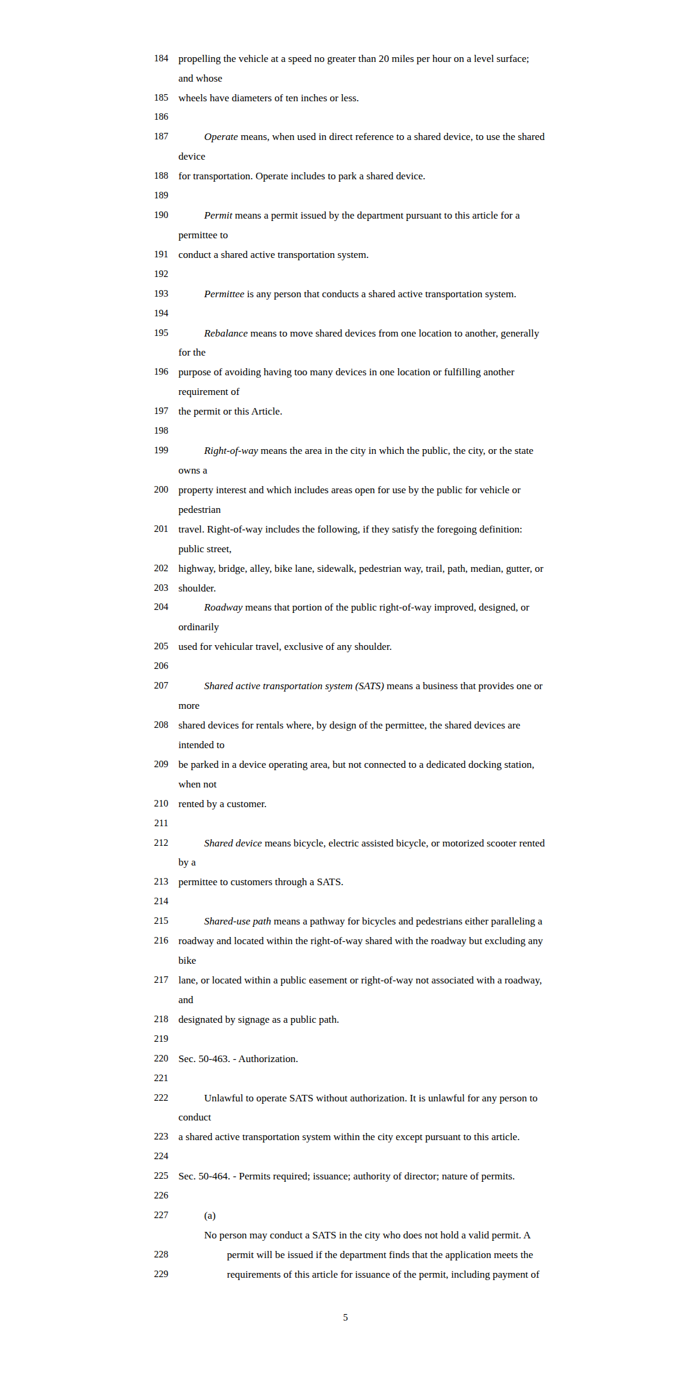propelling the vehicle at a speed no greater than 20 miles per hour on a level surface; and whose
wheels have diameters of ten inches or less.
Operate means, when used in direct reference to a shared device, to use the shared device
for transportation. Operate includes to park a shared device.
Permit means a permit issued by the department pursuant to this article for a permittee to
conduct a shared active transportation system.
Permittee is any person that conducts a shared active transportation system.
Rebalance means to move shared devices from one location to another, generally for the
purpose of avoiding having too many devices in one location or fulfilling another requirement of
the permit or this Article.
Right-of-way means the area in the city in which the public, the city, or the state owns a
property interest and which includes areas open for use by the public for vehicle or pedestrian
travel. Right-of-way includes the following, if they satisfy the foregoing definition: public street,
highway, bridge, alley, bike lane, sidewalk, pedestrian way, trail, path, median, gutter, or
shoulder.
Roadway means that portion of the public right-of-way improved, designed, or ordinarily
used for vehicular travel, exclusive of any shoulder.
Shared active transportation system (SATS) means a business that provides one or more
shared devices for rentals where, by design of the permittee, the shared devices are intended to
be parked in a device operating area, but not connected to a dedicated docking station, when not
rented by a customer.
Shared device means bicycle, electric assisted bicycle, or motorized scooter rented by a
permittee to customers through a SATS.
Shared-use path means a pathway for bicycles and pedestrians either paralleling a
roadway and located within the right-of-way shared with the roadway but excluding any bike
lane, or located within a public easement or right-of-way not associated with a roadway, and
designated by signage as a public path.
Sec. 50-463. - Authorization.
Unlawful to operate SATS without authorization. It is unlawful for any person to conduct
a shared active transportation system within the city except pursuant to this article.
Sec. 50-464. - Permits required; issuance; authority of director; nature of permits.
(a) No person may conduct a SATS in the city who does not hold a valid permit. A
permit will be issued if the department finds that the application meets the
requirements of this article for issuance of the permit, including payment of
5